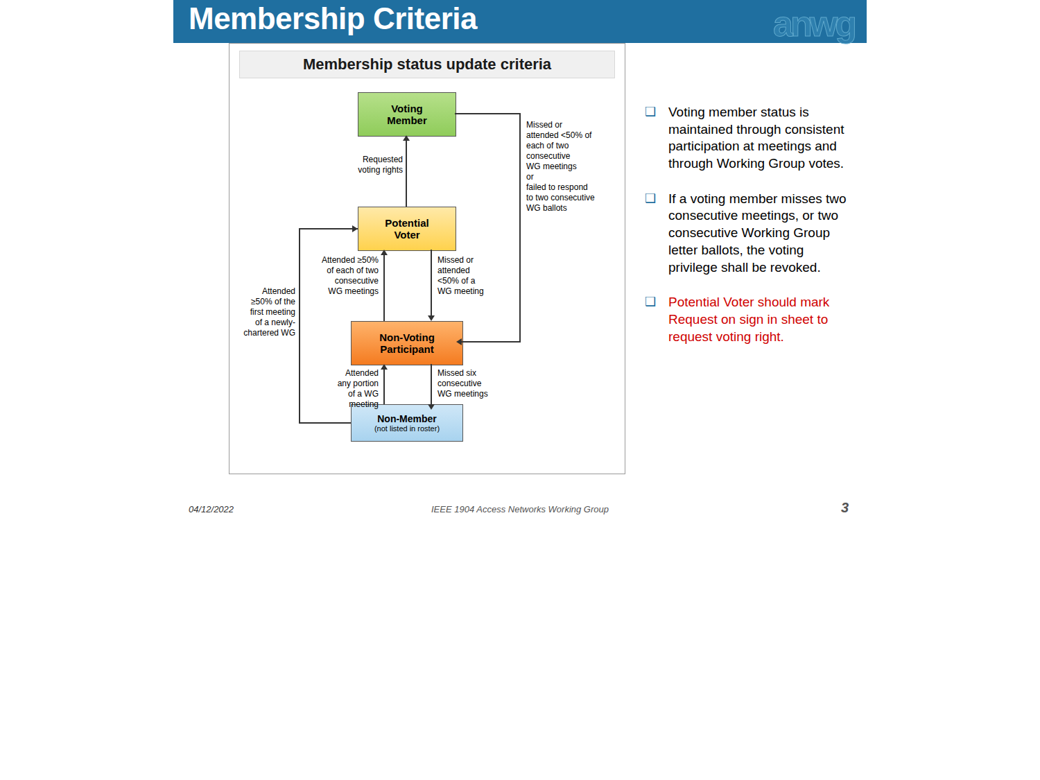Membership Criteria
anwg
Membership status update criteria
Voting
Member
Potential
Voter
Non-Voting
Participant
Non-Member
(not listed in roster)
Requested
voting rights
Missed or
attended <50% of
each of two
consecutive
WG meetings
or
failed to respond
to two consecutive
WG ballots
Missed or
attended
<50% of a
WG meeting
Attended ≥50%
of each of two
consecutive
WG meetings
Attended
any portion
of a WG
meeting
Missed six
consecutive
WG meetings
Attended
≥50% of the
first meeting
of a newly-
chartered WG
Voting member status is maintained through consistent participation at meetings and through Working Group votes.
If a voting member misses two consecutive meetings, or two consecutive Working Group letter ballots, the voting privilege shall be revoked.
Potential Voter should mark Request on sign in sheet to request voting right.
04/12/2022
IEEE 1904 Access Networks Working Group
3